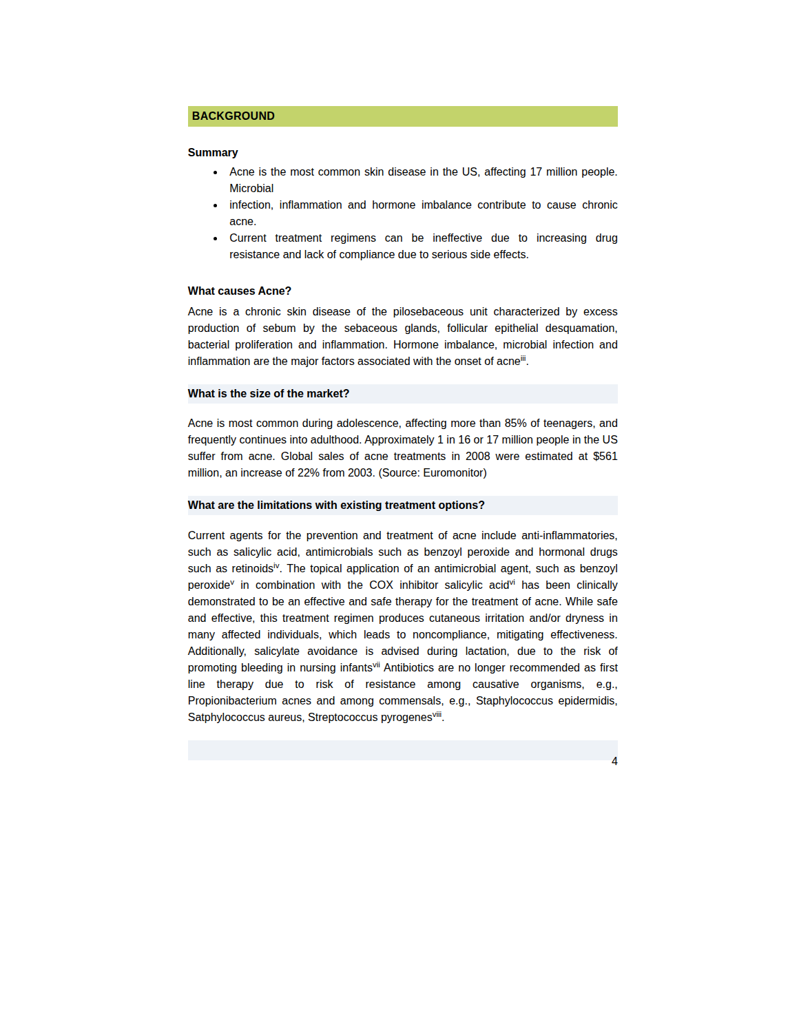BACKGROUND
Summary
Acne is the most common skin disease in the US, affecting 17 million people. Microbial
infection, inflammation and hormone imbalance contribute to cause chronic acne.
Current treatment regimens can be ineffective due to increasing drug resistance and lack of compliance due to serious side effects.
What causes Acne?
Acne is a chronic skin disease of the pilosebaceous unit characterized by excess production of sebum by the sebaceous glands, follicular epithelial desquamation, bacterial proliferation and inflammation. Hormone imbalance, microbial infection and inflammation are the major factors associated with the onset of acneiii.
What is the size of the market?
Acne is most common during adolescence, affecting more than 85% of teenagers, and frequently continues into adulthood. Approximately 1 in 16 or 17 million people in the US suffer from acne. Global sales of acne treatments in 2008 were estimated at $561 million, an increase of 22% from 2003. (Source: Euromonitor)
What are the limitations with existing treatment options?
Current agents for the prevention and treatment of acne include anti-inflammatories, such as salicylic acid, antimicrobials such as benzoyl peroxide and hormonal drugs such as retinoidsiv. The topical application of an antimicrobial agent, such as benzoyl peroxidev in combination with the COX inhibitor salicylic acidvi has been clinically demonstrated to be an effective and safe therapy for the treatment of acne. While safe and effective, this treatment regimen produces cutaneous irritation and/or dryness in many affected individuals, which leads to noncompliance, mitigating effectiveness. Additionally, salicylate avoidance is advised during lactation, due to the risk of promoting bleeding in nursing infantsvii Antibiotics are no longer recommended as first line therapy due to risk of resistance among causative organisms, e.g., Propionibacterium acnes and among commensals, e.g., Staphylococcus epidermidis, Satphylococcus aureus, Streptococcus pyrogenesviii.
4